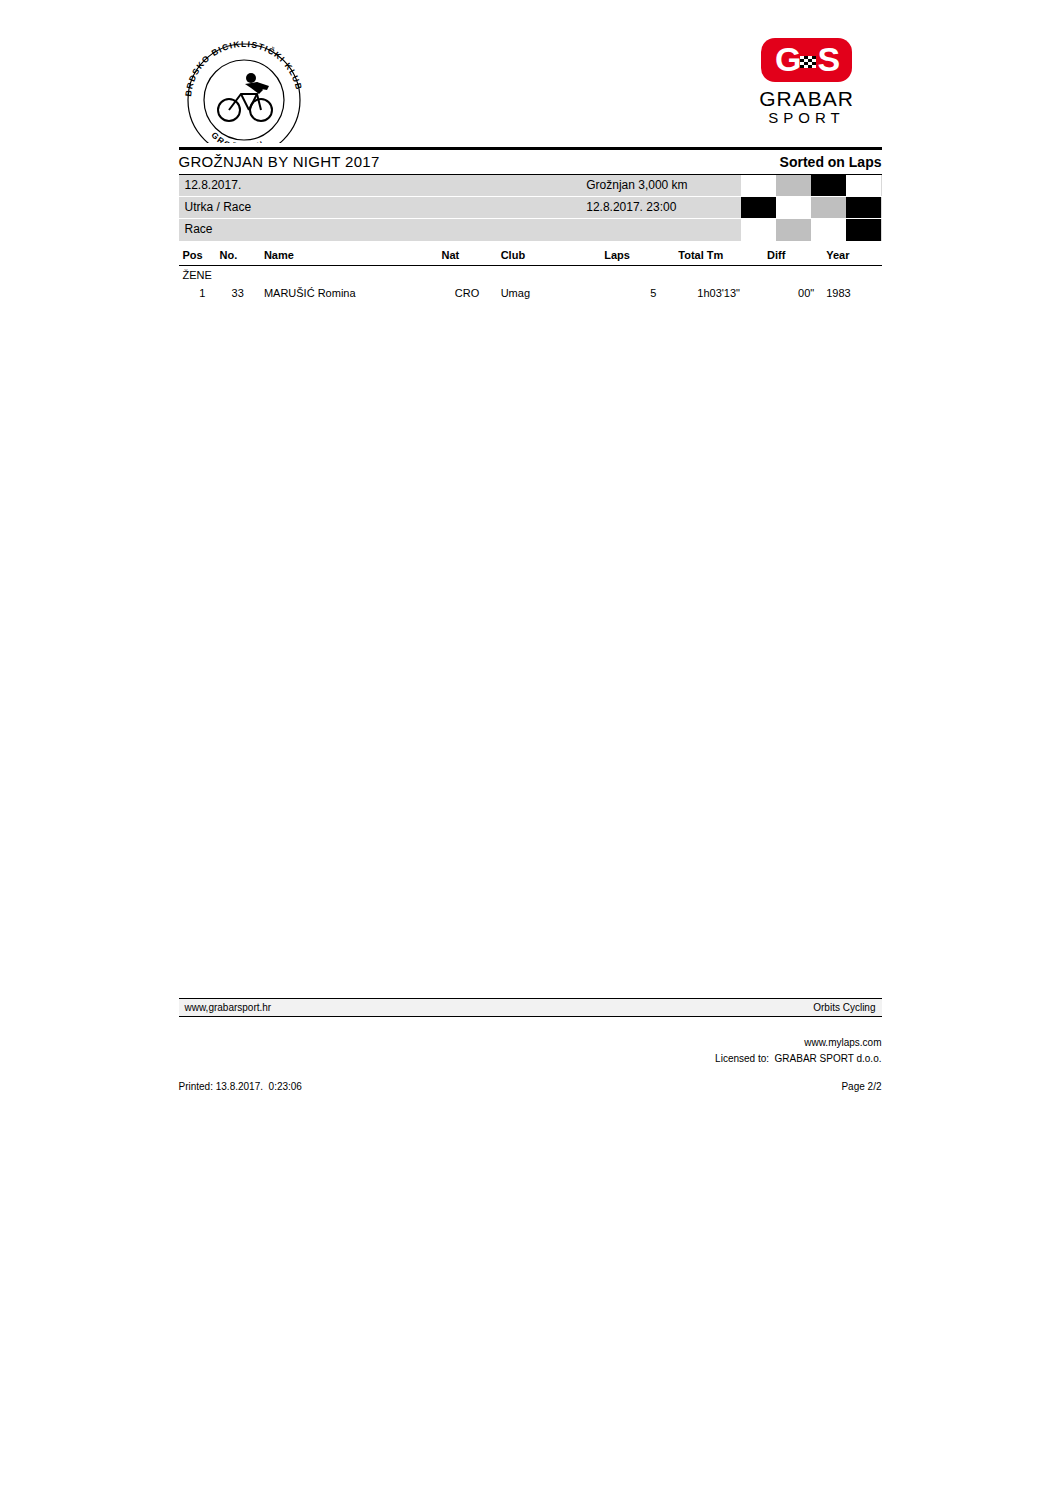BRDSKO BICIKLISTIČKI KLUB GROŽNJAN
G S
GRABARSPORT
GROŽNJAN BY NIGHT 2017
Sorted on Laps
12.8.2017.
Grožnjan 3,000 km
Utrka / Race
12.8.2017. 23:00
Race
| Pos | No. | Name | Nat | Club | Laps | Total Tm | Diff | Year |
| --- | --- | --- | --- | --- | --- | --- | --- | --- |
| ŽENE |
| 1 | 33 | MARUŠIĆ Romina | CRO | Umag | 5 | 1h03'13" | 00" | 1983 |
www,grabarsport.hr Orbits Cycling
www.mylaps.com
Licensed to: GRABAR SPORT d.o.o.
Printed: 13.8.2017. 0:23:06 Page 2/2